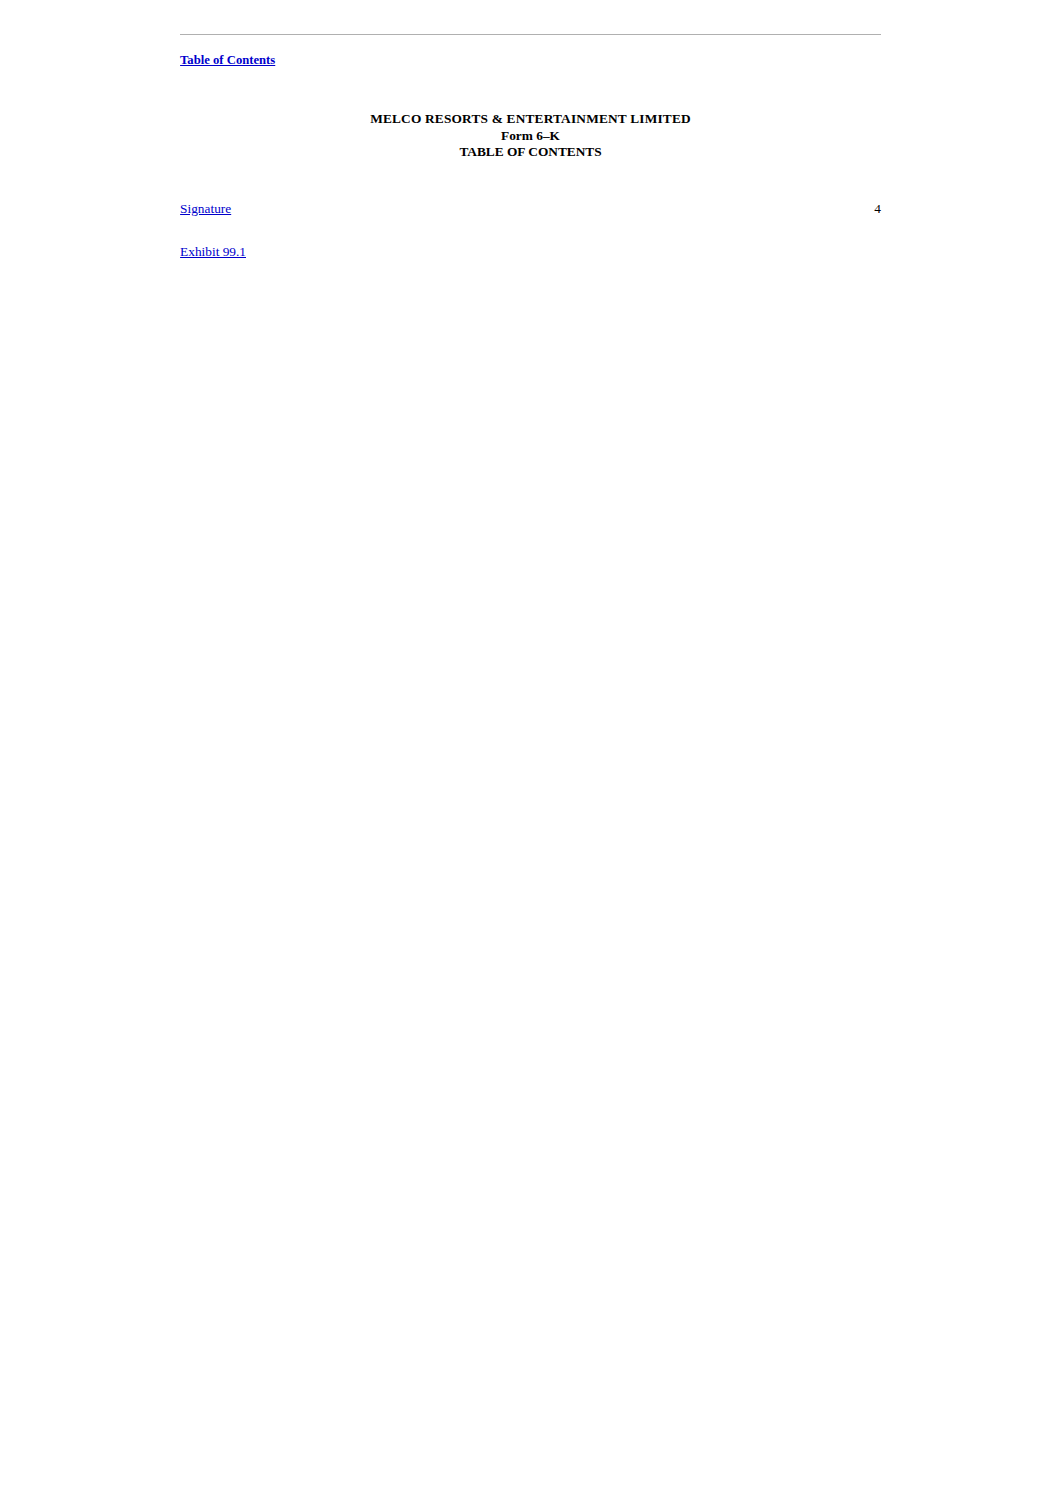Table of Contents
MELCO RESORTS & ENTERTAINMENT LIMITED
Form 6–K
TABLE OF CONTENTS
| Signature | 4 |
| Exhibit 99.1 | |